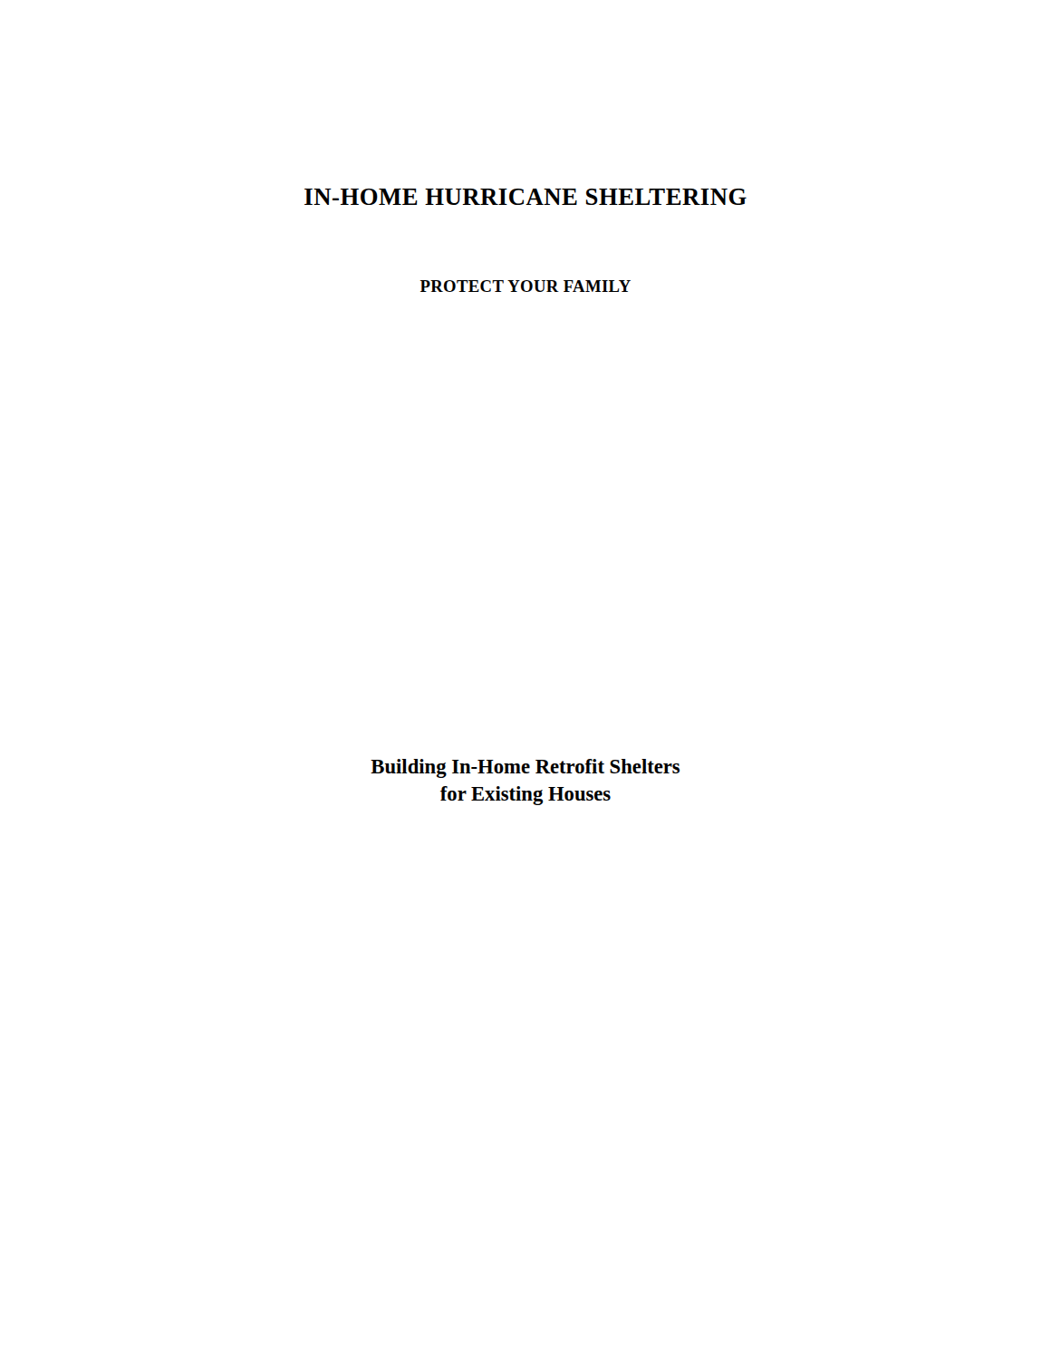IN-HOME HURRICANE SHELTERING
PROTECT YOUR FAMILY
Building In-Home Retrofit Shelters
for Existing Houses